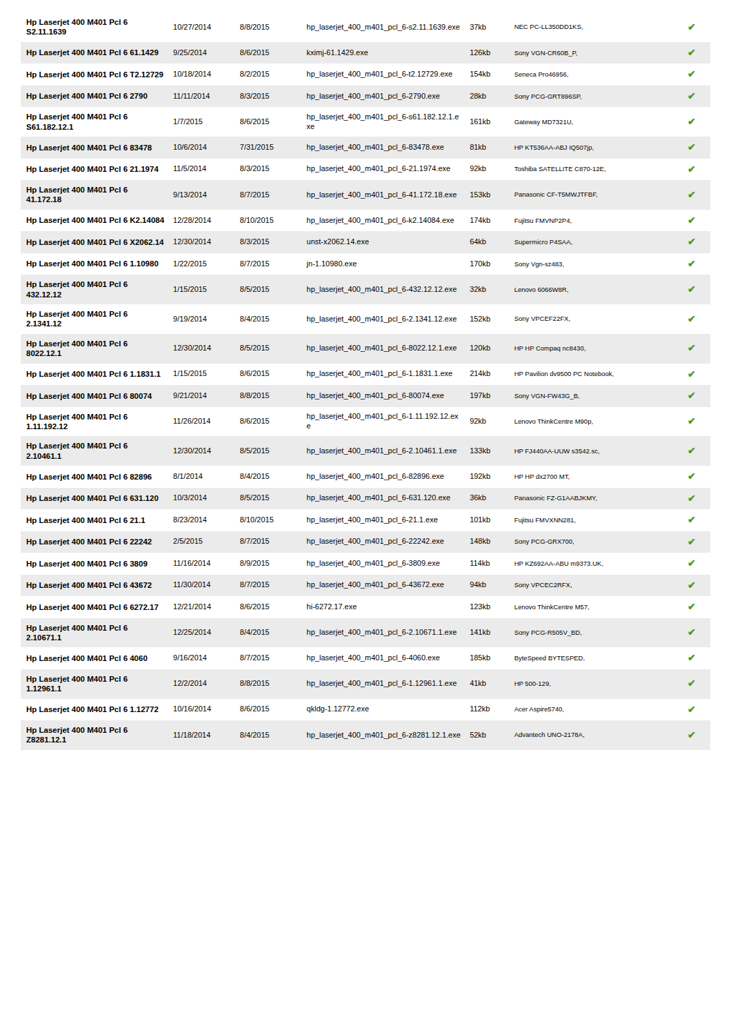| Hp Laserjet 400 M401 Pcl 6 S2.11.1639 | 10/27/2014 | 8/8/2015 | hp_laserjet_400_m401_pcl_6-s2.11.1639.exe | 37kb | NEC PC-LL350DD1KS, | ✔ |
| Hp Laserjet 400 M401 Pcl 6 61.1429 | 9/25/2014 | 8/6/2015 | kximj-61.1429.exe | 126kb | Sony VGN-CR60B_P, | ✔ |
| Hp Laserjet 400 M401 Pcl 6 T2.12729 | 10/18/2014 | 8/2/2015 | hp_laserjet_400_m401_pcl_6-t2.12729.exe | 154kb | Seneca Pro46956, | ✔ |
| Hp Laserjet 400 M401 Pcl 6 2790 | 11/11/2014 | 8/3/2015 | hp_laserjet_400_m401_pcl_6-2790.exe | 28kb | Sony PCG-GRT896SP, | ✔ |
| Hp Laserjet 400 M401 Pcl 6 S61.182.12.1 | 1/7/2015 | 8/6/2015 | hp_laserjet_400_m401_pcl_6-s61.182.12.1.exe | 161kb | Gateway MD7321U, | ✔ |
| Hp Laserjet 400 M401 Pcl 6 83478 | 10/6/2014 | 7/31/2015 | hp_laserjet_400_m401_pcl_6-83478.exe | 81kb | HP KT536AA-ABJ IQ507jp, | ✔ |
| Hp Laserjet 400 M401 Pcl 6 21.1974 | 11/5/2014 | 8/3/2015 | hp_laserjet_400_m401_pcl_6-21.1974.exe | 92kb | Toshiba SATELLITE C870-12E, | ✔ |
| Hp Laserjet 400 M401 Pcl 6 41.172.18 | 9/13/2014 | 8/7/2015 | hp_laserjet_400_m401_pcl_6-41.172.18.exe | 153kb | Panasonic CF-T5MWJTFBF, | ✔ |
| Hp Laserjet 400 M401 Pcl 6 K2.14084 | 12/28/2014 | 8/10/2015 | hp_laserjet_400_m401_pcl_6-k2.14084.exe | 174kb | Fujitsu FMVNP2P4, | ✔ |
| Hp Laserjet 400 M401 Pcl 6 X2062.14 | 12/30/2014 | 8/3/2015 | unst-x2062.14.exe | 64kb | Supermicro P4SAA, | ✔ |
| Hp Laserjet 400 M401 Pcl 6 1.10980 | 1/22/2015 | 8/7/2015 | jn-1.10980.exe | 170kb | Sony Vgn-sz483, | ✔ |
| Hp Laserjet 400 M401 Pcl 6 432.12.12 | 1/15/2015 | 8/5/2015 | hp_laserjet_400_m401_pcl_6-432.12.12.exe | 32kb | Lenovo 6066W8R, | ✔ |
| Hp Laserjet 400 M401 Pcl 6 2.1341.12 | 9/19/2014 | 8/4/2015 | hp_laserjet_400_m401_pcl_6-2.1341.12.exe | 152kb | Sony VPCEF22FX, | ✔ |
| Hp Laserjet 400 M401 Pcl 6 8022.12.1 | 12/30/2014 | 8/5/2015 | hp_laserjet_400_m401_pcl_6-8022.12.1.exe | 120kb | HP HP Compaq nc8430, | ✔ |
| Hp Laserjet 400 M401 Pcl 6 1.1831.1 | 1/15/2015 | 8/6/2015 | hp_laserjet_400_m401_pcl_6-1.1831.1.exe | 214kb | HP Pavilion dv9500 PC Notebook, | ✔ |
| Hp Laserjet 400 M401 Pcl 6 80074 | 9/21/2014 | 8/8/2015 | hp_laserjet_400_m401_pcl_6-80074.exe | 197kb | Sony VGN-FW43G_B, | ✔ |
| Hp Laserjet 400 M401 Pcl 6 1.11.192.12 | 11/26/2014 | 8/6/2015 | hp_laserjet_400_m401_pcl_6-1.11.192.12.exe | 92kb | Lenovo ThinkCentre M90p, | ✔ |
| Hp Laserjet 400 M401 Pcl 6 2.10461.1 | 12/30/2014 | 8/5/2015 | hp_laserjet_400_m401_pcl_6-2.10461.1.exe | 133kb | HP FJ440AA-UUW s3542.sc, | ✔ |
| Hp Laserjet 400 M401 Pcl 6 82896 | 8/1/2014 | 8/4/2015 | hp_laserjet_400_m401_pcl_6-82896.exe | 192kb | HP HP dx2700 MT, | ✔ |
| Hp Laserjet 400 M401 Pcl 6 631.120 | 10/3/2014 | 8/5/2015 | hp_laserjet_400_m401_pcl_6-631.120.exe | 36kb | Panasonic FZ-G1AABJKMY, | ✔ |
| Hp Laserjet 400 M401 Pcl 6 21.1 | 8/23/2014 | 8/10/2015 | hp_laserjet_400_m401_pcl_6-21.1.exe | 101kb | Fujitsu FMVXNN281, | ✔ |
| Hp Laserjet 400 M401 Pcl 6 22242 | 2/5/2015 | 8/7/2015 | hp_laserjet_400_m401_pcl_6-22242.exe | 148kb | Sony PCG-GRX700, | ✔ |
| Hp Laserjet 400 M401 Pcl 6 3809 | 11/16/2014 | 8/9/2015 | hp_laserjet_400_m401_pcl_6-3809.exe | 114kb | HP KZ692AA-ABU m9373.UK, | ✔ |
| Hp Laserjet 400 M401 Pcl 6 43672 | 11/30/2014 | 8/7/2015 | hp_laserjet_400_m401_pcl_6-43672.exe | 94kb | Sony VPCEC2RFX, | ✔ |
| Hp Laserjet 400 M401 Pcl 6 6272.17 | 12/21/2014 | 8/6/2015 | hi-6272.17.exe | 123kb | Lenovo ThinkCentre M57, | ✔ |
| Hp Laserjet 400 M401 Pcl 6 2.10671.1 | 12/25/2014 | 8/4/2015 | hp_laserjet_400_m401_pcl_6-2.10671.1.exe | 141kb | Sony PCG-R505V_BD, | ✔ |
| Hp Laserjet 400 M401 Pcl 6 4060 | 9/16/2014 | 8/7/2015 | hp_laserjet_400_m401_pcl_6-4060.exe | 185kb | ByteSpeed BYTESPED, | ✔ |
| Hp Laserjet 400 M401 Pcl 6 1.12961.1 | 12/2/2014 | 8/8/2015 | hp_laserjet_400_m401_pcl_6-1.12961.1.exe | 41kb | HP 500-129, | ✔ |
| Hp Laserjet 400 M401 Pcl 6 1.12772 | 10/16/2014 | 8/6/2015 | qkldg-1.12772.exe | 112kb | Acer Aspire5740, | ✔ |
| Hp Laserjet 400 M401 Pcl 6 Z8281.12.1 | 11/18/2014 | 8/4/2015 | hp_laserjet_400_m401_pcl_6-z8281.12.1.exe | 52kb | Advantech UNO-2178A, | ✔ |